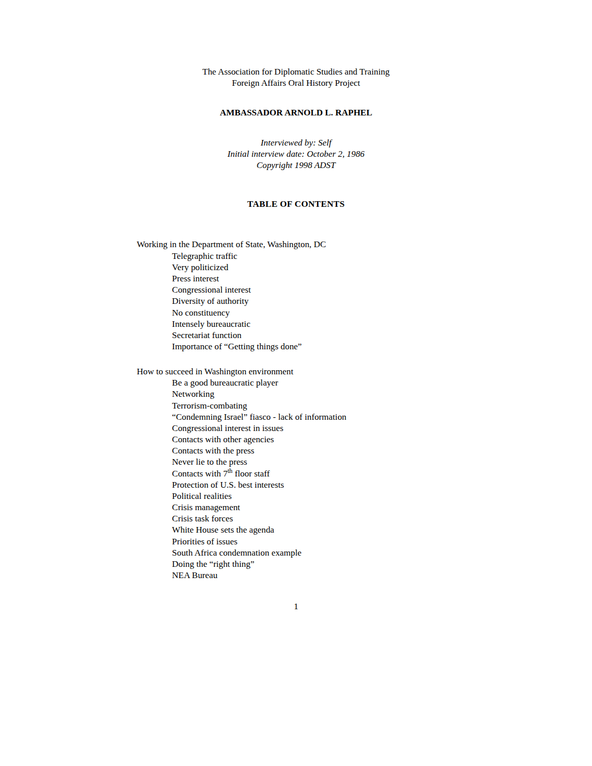The Association for Diplomatic Studies and Training
Foreign Affairs Oral History Project
AMBASSADOR ARNOLD L. RAPHEL
Interviewed by: Self
Initial interview date: October 2, 1986
Copyright 1998 ADST
TABLE OF CONTENTS
Working in the Department of State, Washington, DC
Telegraphic traffic
Very politicized
Press interest
Congressional interest
Diversity of authority
No constituency
Intensely bureaucratic
Secretariat function
Importance of “Getting things done”
How to succeed in Washington environment
Be a good bureaucratic player
Networking
Terrorism-combating
“Condemning Israel” fiasco - lack of information
Congressional interest in issues
Contacts with other agencies
Contacts with the press
Never lie to the press
Contacts with 7th floor staff
Protection of U.S. best interests
Political realities
Crisis management
Crisis task forces
White House sets the agenda
Priorities of issues
South Africa condemnation example
Doing the “right thing”
NEA Bureau
1